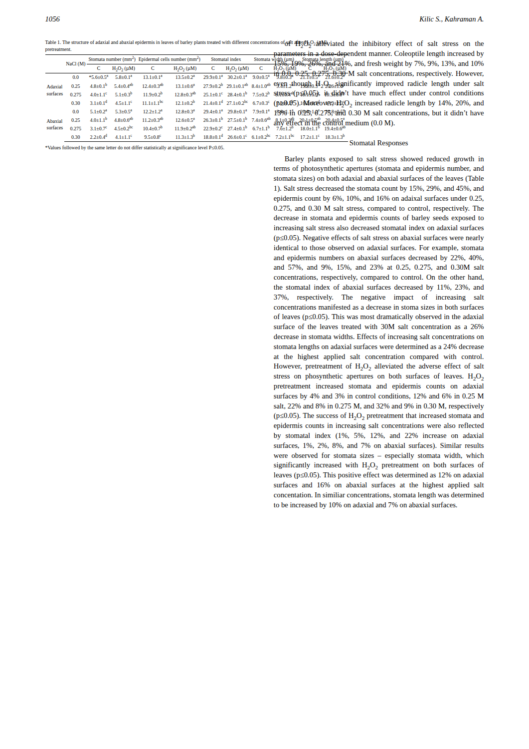1056 Kilic S., Kahraman A.
Table 1. The structure of adaxial and abaxial epidermis in leaves of barley plants treated with different concentrations of salt after H 2 O 2 (µM) pretreatment.
| | NaCl (M) | Stomata number (mm 2 ) | Epidermal cells number (mm 2 ) | Stomatal index | Stomata width (µm) | Stomata length (µm) |
| --- | --- | --- | --- | --- | --- | --- |
| C | H 2 O 2 (µM) | C | H 2 O 2 (µM) | C | H 2 O 2 (µM) | C | H 2 O 2 (µM) | C | H 2 O 2 (µM) |
| Adaxial surfaces | 0.0 | *5.6±0.5 a | 5.8±0.1 a | 13.1±0.1 a | 13.5±0.2 a | 29.9±0.1 a | 30.2±0.1 a | 9.0±0.5 a | 9.8±0.3 a | 21.1±0.5 a | 21.6±0.2 a |
| 0.25 | 4.8±0.1 b | 5.4±0.4 ab | 12.4±0.3 ab | 13.1±0.6 a | 27.9±0.2 b | 29.1±0.1 ab | 8.4±1.0 ab | 9.4±1.2 a | 19.3±0.3 b | 20.6±1.0 b |
| 0.275 | 4.0±1.1 c | 5.1±0.3 b | 11.9±0.2 b | 12.8±0.3 ab | 25.1±0.1 c | 28.4±0.1 b | 7.5±0.2 b | 8.1±0.4 ab | 18.1±1.2 c | 19.3±1.1 bc |
| 0.30 | 3.1±0.1 d | 4.5±1.1 c | 11.1±1.1 bc | 12.1±0.2 b | 21.4±0.1 d | 27.1±0.2 bc | 6.7±0.3 c | 7.6±0.2 b | 16.2±0.3 d | 17.9±1.3 c |
| Abaxial surfaces | 0.0 | 5.1±0.2 a | 5.3±0.5 a | 12.2±1.2 a | 12.8±0.3 a | 29.4±0.1 a | 29.8±0.1 a | 7.9±0.1 a | 8.6±1.1 a | 20.6±1.2 a | 20.8±0.5 a |
| 0.25 | 4.0±1.1 b | 4.8±0.6 ab | 11.2±0.3 ab | 12.6±0.5 a | 26.3±0.1 b | 27.5±0.1 b | 7.4±0.6 ab | 8.1±0.2 ab | 20.1±0.5 ab | 20.4±0.5 a |
| 0.275 | 3.1±0.7 c | 4.5±0.2 bc | 10.4±0.7 b | 11.9±0.2 ab | 22.9±0.2 c | 27.4±0.1 b | 6.7±1.1 b | 7.6±1.2 b | 18.0±1.1 b | 19.4±0.6 ab |
| 0.30 | 2.2±0.4 d | 4.1±1.1 c | 9.5±0.8 c | 11.3±1.3 b | 18.8±0.1 d | 26.6±0.1 c | 6.1±0.2 bc | 7.2±1.1 bc | 17.2±1.1 c | 18.3±1.3 b |
*Values followed by the same letter do not differ statistically at significance level P≤0.05.
of H2O2 alleviated the inhibitory effect of salt stress on the parameters in a dose-dependent manner. Coleoptile length increased by 15%, 19%, 26%, and 21%, and fresh weight by 7%, 9%, 13%, and 10% in 0.0, 0.25, 0.275, 0.30 M salt concentrations, respectively. However, even though H2O2 significantly improved radicle length under salt stress (p≤0.05), it didn’t have much effect under control conditions (p≥0.05). Moreover, H2O2 increased radicle length by 14%, 20%, and 13% in 0.25, 0.275, and 0.30 M salt concentrations, but it didn’t have any effect in the control medium (0.0 M).
Stomatal Responses
Barley plants exposed to salt stress showed reduced growth in terms of photosynthetic apertures (stomata and epidermis number, and stomata sizes) on both adaxial and abaxial surfaces of the leaves (Table 1). Salt stress decreased the stomata count by 15%, 29%, and 45%, and epidermis count by 6%, 10%, and 16% on adaixal surfaces under 0.25, 0.275, and 0.30 M salt stress, compared to control, respectively. The decrease in stomata and epidermis counts of barley seeds exposed to increasing salt stress also decreased stomatal index on adaxial surfaces (p≤0.05). Negative effects of salt stress on abaxial surfaces were nearly identical to those observed on adaxial surfaces. For example, stomata and epidermis numbers on abaxial surfaces decreased by 22%, 40%, and 57%, and 9%, 15%, and 23% at 0.25, 0.275, and 0.30M salt concentrations, respectively, compared to control. On the other hand, the stomatal index of abaxial surfaces decreased by 11%, 23%, and 37%, respectively. The negative impact of increasing salt concentrations manifested as a decrease in stoma sizes in both surfaces of leaves (p≤0.05). This was most dramatically observed in the adaxial surface of the leaves treated with 30M salt concentration as a 26% decrease in stomata widths. Effects of increasing salt concentrations on stomata lengths on adaxial surfaces were determined as a 24% decrease at the highest applied salt concentration compared with control. However, pretreatment of H2O2 alleviated the adverse effect of salt stress on phosynthetic apertures on both surfaces of leaves. H2O2 pretreatment increased stomata and epidermis counts on adaxial surfaces by 4% and 3% in control conditions, 12% and 6% in 0.25 M salt, 22% and 8% in 0.275 M, and 32% and 9% in 0.30 M, respectively (p≤0.05). The success of H2O2 pretreatment that increased stomata and epidermis counts in increasing salt concentrations were also reflected by stomatal index (1%, 5%, 12%, and 22% increase on adaxial surfaces, 1%, 2%, 8%, and 7% on abaxial surfaces). Similar results were observed for stomata sizes – especially stomata width, which significantly increased with H2O2 pretreatment on both surfaces of leaves (p≤0.05). This positive effect was determined as 12% on adaxial surfaces and 16% on abaxial surfaces at the highest applied salt concentation. In similiar concentrations, stomata length was determined to be increased by 10% on adaxial and 7% on abaxial surfaces.